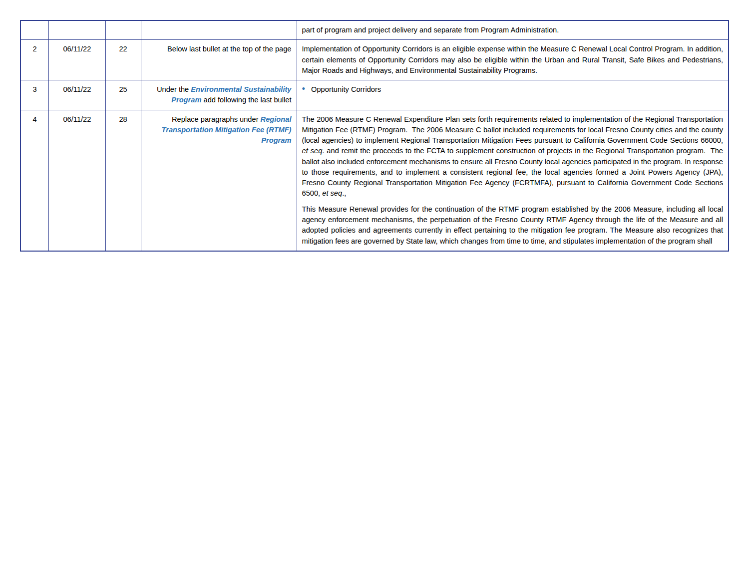| | | | | part of program and project delivery and separate from Program Administration. |
| 2 | 06/11/22 | 22 | Below last bullet at the top of the page | Implementation of Opportunity Corridors is an eligible expense within the Measure C Renewal Local Control Program. In addition, certain elements of Opportunity Corridors may also be eligible within the Urban and Rural Transit, Safe Bikes and Pedestrians, Major Roads and Highways, and Environmental Sustainability Programs. |
| 3 | 06/11/22 | 25 | Under the Environmental Sustainability Program add following the last bullet | • Opportunity Corridors |
| 4 | 06/11/22 | 28 | Replace paragraphs under Regional Transportation Mitigation Fee (RTMF) Program | The 2006 Measure C Renewal Expenditure Plan sets forth requirements related to implementation of the Regional Transportation Mitigation Fee (RTMF) Program. The 2006 Measure C ballot included requirements for local Fresno County cities and the county (local agencies) to implement Regional Transportation Mitigation Fees pursuant to California Government Code Sections 66000, et seq . and remit the proceeds to the FCTA to supplement construction of projects in the Regional Transportation program. The ballot also included enforcement mechanisms to ensure all Fresno County local agencies participated in the program. In response to those requirements, and to implement a consistent regional fee, the local agencies formed a Joint Powers Agency (JPA), Fresno County Regional Transportation Mitigation Fee Agency (FCRTMFA), pursuant to California Government Code Sections 6500, et seq ., This Measure Renewal provides for the continuation of the RTMF program established by the 2006 Measure, including all local agency enforcement mechanisms, the perpetuation of the Fresno County RTMF Agency through the life of the Measure and all adopted policies and agreements currently in effect pertaining to the mitigation fee program. The Measure also recognizes that mitigation fees are governed by State law, which changes from time to time, and stipulates implementation of the program shall |